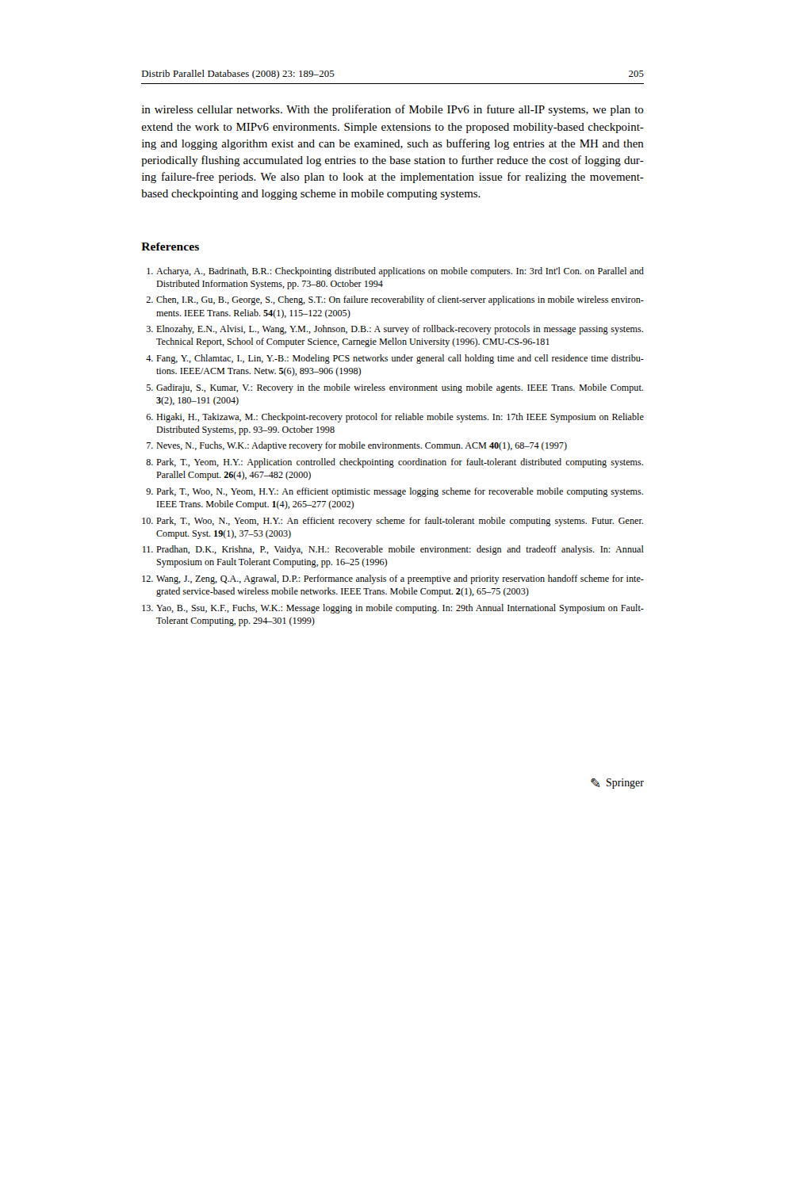Distrib Parallel Databases (2008) 23: 189–205
205
in wireless cellular networks. With the proliferation of Mobile IPv6 in future all-IP systems, we plan to extend the work to MIPv6 environments. Simple extensions to the proposed mobility-based checkpointing and logging algorithm exist and can be examined, such as buffering log entries at the MH and then periodically flushing accumulated log entries to the base station to further reduce the cost of logging during failure-free periods. We also plan to look at the implementation issue for realizing the movement-based checkpointing and logging scheme in mobile computing systems.
References
1 Acharya, A., Badrinath, B.R.: Checkpointing distributed applications on mobile computers. In: 3rd Int'l Con. on Parallel and Distributed Information Systems, pp. 73–80. October 1994
2 Chen, I.R., Gu, B., George, S., Cheng, S.T.: On failure recoverability of client-server applications in mobile wireless environments. IEEE Trans. Reliab. 54(1), 115–122 (2005)
3 Elnozahy, E.N., Alvisi, L., Wang, Y.M., Johnson, D.B.: A survey of rollback-recovery protocols in message passing systems. Technical Report, School of Computer Science, Carnegie Mellon University (1996). CMU-CS-96-181
4 Fang, Y., Chlamtac, I., Lin, Y.-B.: Modeling PCS networks under general call holding time and cell residence time distributions. IEEE/ACM Trans. Netw. 5(6), 893–906 (1998)
5 Gadiraju, S., Kumar, V.: Recovery in the mobile wireless environment using mobile agents. IEEE Trans. Mobile Comput. 3(2), 180–191 (2004)
6 Higaki, H., Takizawa, M.: Checkpoint-recovery protocol for reliable mobile systems. In: 17th IEEE Symposium on Reliable Distributed Systems, pp. 93–99. October 1998
7 Neves, N., Fuchs, W.K.: Adaptive recovery for mobile environments. Commun. ACM 40(1), 68–74 (1997)
8 Park, T., Yeom, H.Y.: Application controlled checkpointing coordination for fault-tolerant distributed computing systems. Parallel Comput. 26(4), 467–482 (2000)
9 Park, T., Woo, N., Yeom, H.Y.: An efficient optimistic message logging scheme for recoverable mobile computing systems. IEEE Trans. Mobile Comput. 1(4), 265–277 (2002)
10 Park, T., Woo, N., Yeom, H.Y.: An efficient recovery scheme for fault-tolerant mobile computing systems. Futur. Gener. Comput. Syst. 19(1), 37–53 (2003)
11 Pradhan, D.K., Krishna, P., Vaidya, N.H.: Recoverable mobile environment: design and tradeoff analysis. In: Annual Symposium on Fault Tolerant Computing, pp. 16–25 (1996)
12 Wang, J., Zeng, Q.A., Agrawal, D.P.: Performance analysis of a preemptive and priority reservation handoff scheme for integrated service-based wireless mobile networks. IEEE Trans. Mobile Comput. 2(1), 65–75 (2003)
13 Yao, B., Ssu, K.F., Fuchs, W.K.: Message logging in mobile computing. In: 29th Annual International Symposium on Fault-Tolerant Computing, pp. 294–301 (1999)
✎ Springer